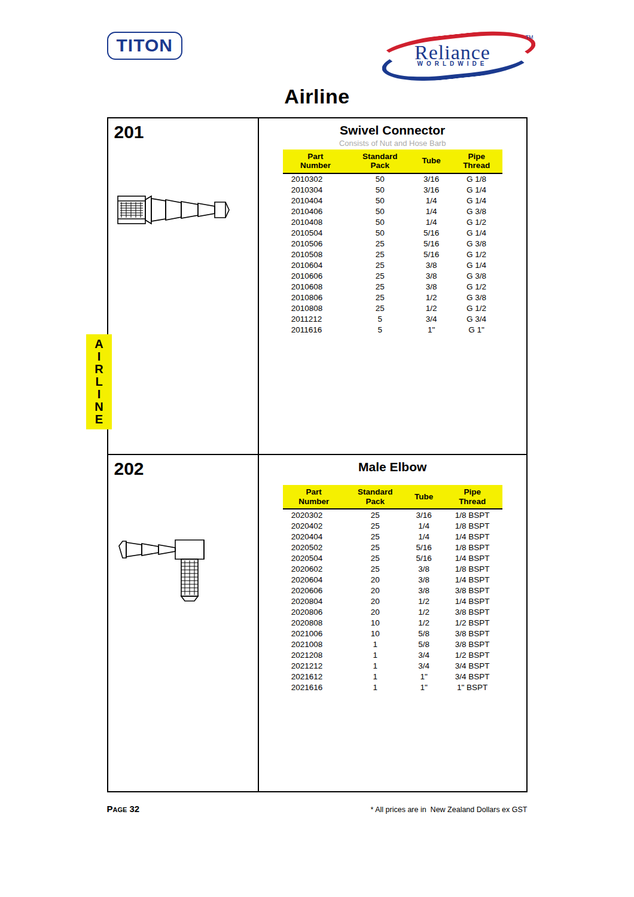TITON
Reliance
WORLDWIDE
TM
Airline
AIRLINE
| 201 | Swivel Connector Consists of Nut and Hose Barb / Part Number / Standard Pack / Tube / Pipe Thread / / --- / --- / --- / --- / / 2010302 / 50 / 3/16 / G 1/8 / / 2010304 / 50 / 3/16 / G 1/4 / / 2010404 / 50 / 1/4 / G 1/4 / / 2010406 / 50 / 1/4 / G 3/8 / / 2010408 / 50 / 1/4 / G 1/2 / / 2010504 / 50 / 5/16 / G 1/4 / / 2010506 / 25 / 5/16 / G 3/8 / / 2010508 / 25 / 5/16 / G 1/2 / / 2010604 / 25 / 3/8 / G 1/4 / / 2010606 / 25 / 3/8 / G 3/8 / / 2010608 / 25 / 3/8 / G 1/2 / / 2010806 / 25 / 1/2 / G 3/8 / / 2010808 / 25 / 1/2 / G 1/2 / / 2011212 / 5 / 3/4 / G 3/4 / / 2011616 / 5 / 1" / G 1" / |
| 202 | Male Elbow / Part Number / Standard Pack / Tube / Pipe Thread / / --- / --- / --- / --- / / 2020302 / 25 / 3/16 / 1/8 BSPT / / 2020402 / 25 / 1/4 / 1/8 BSPT / / 2020404 / 25 / 1/4 / 1/4 BSPT / / 2020502 / 25 / 5/16 / 1/8 BSPT / / 2020504 / 25 / 5/16 / 1/4 BSPT / / 2020602 / 25 / 3/8 / 1/8 BSPT / / 2020604 / 20 / 3/8 / 1/4 BSPT / / 2020606 / 20 / 3/8 / 3/8 BSPT / / 2020804 / 20 / 1/2 / 1/4 BSPT / / 2020806 / 20 / 1/2 / 3/8 BSPT / / 2020808 / 10 / 1/2 / 1/2 BSPT / / 2021006 / 10 / 5/8 / 3/8 BSPT / / 2021008 / 1 / 5/8 / 3/8 BSPT / / 2021208 / 1 / 3/4 / 1/2 BSPT / / 2021212 / 1 / 3/4 / 3/4 BSPT / / 2021612 / 1 / 1" / 3/4 BSPT / / 2021616 / 1 / 1" / 1" BSPT / |
PAGE 32
* All prices are in New Zealand Dollars ex GST